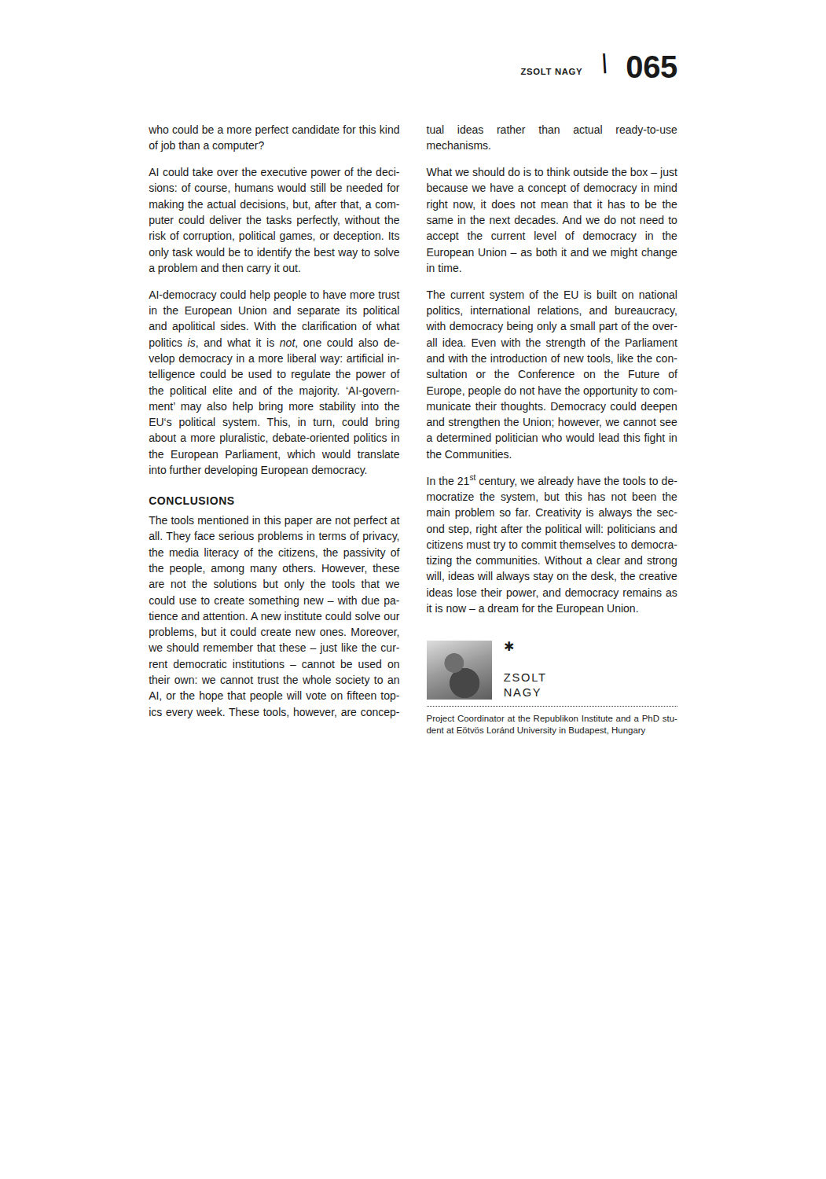Zsolt Nagy \ 065
who could be a more perfect candidate for this kind of job than a computer?
AI could take over the executive power of the decisions: of course, humans would still be needed for making the actual decisions, but, after that, a computer could deliver the tasks perfectly, without the risk of corruption, political games, or deception. Its only task would be to identify the best way to solve a problem and then carry it out.
AI-democracy could help people to have more trust in the European Union and separate its political and apolitical sides. With the clarification of what politics is, and what it is not, one could also develop democracy in a more liberal way: artificial intelligence could be used to regulate the power of the political elite and of the majority. ‘AI-government’ may also help bring more stability into the EU‘s political system. This, in turn, could bring about a more pluralistic, debate-oriented politics in the European Parliament, which would translate into further developing European democracy.
Conclusions
The tools mentioned in this paper are not perfect at all. They face serious problems in terms of privacy, the media literacy of the citizens, the passivity of the people, among many others. However, these are not the solutions but only the tools that we could use to create something new – with due patience and attention. A new institute could solve our problems, but it could create new ones. Moreover, we should remember that these – just like the current democratic institutions – cannot be used on their own: we cannot trust the whole society to an AI, or the hope that people will vote on fifteen topics every week. These tools, however, are conceptual ideas rather than actual ready-to-use mechanisms.
What we should do is to think outside the box – just because we have a concept of democracy in mind right now, it does not mean that it has to be the same in the next decades. And we do not need to accept the current level of democracy in the European Union – as both it and we might change in time.
The current system of the EU is built on national politics, international relations, and bureaucracy, with democracy being only a small part of the overall idea. Even with the strength of the Parliament and with the introduction of new tools, like the consultation or the Conference on the Future of Europe, people do not have the opportunity to communicate their thoughts. Democracy could deepen and strengthen the Union; however, we cannot see a determined politician who would lead this fight in the Communities.
In the 21st century, we already have the tools to democratize the system, but this has not been the main problem so far. Creativity is always the second step, right after the political will: politicians and citizens must try to commit themselves to democratizing the communities. Without a clear and strong will, ideas will always stay on the desk, the creative ideas lose their power, and democracy remains as it is now – a dream for the European Union.
✱
Zsolt
Nagy
Project Coordinator at the Republikon Institute and a PhD student at Eötvös Loránd University in Budapest, Hungary